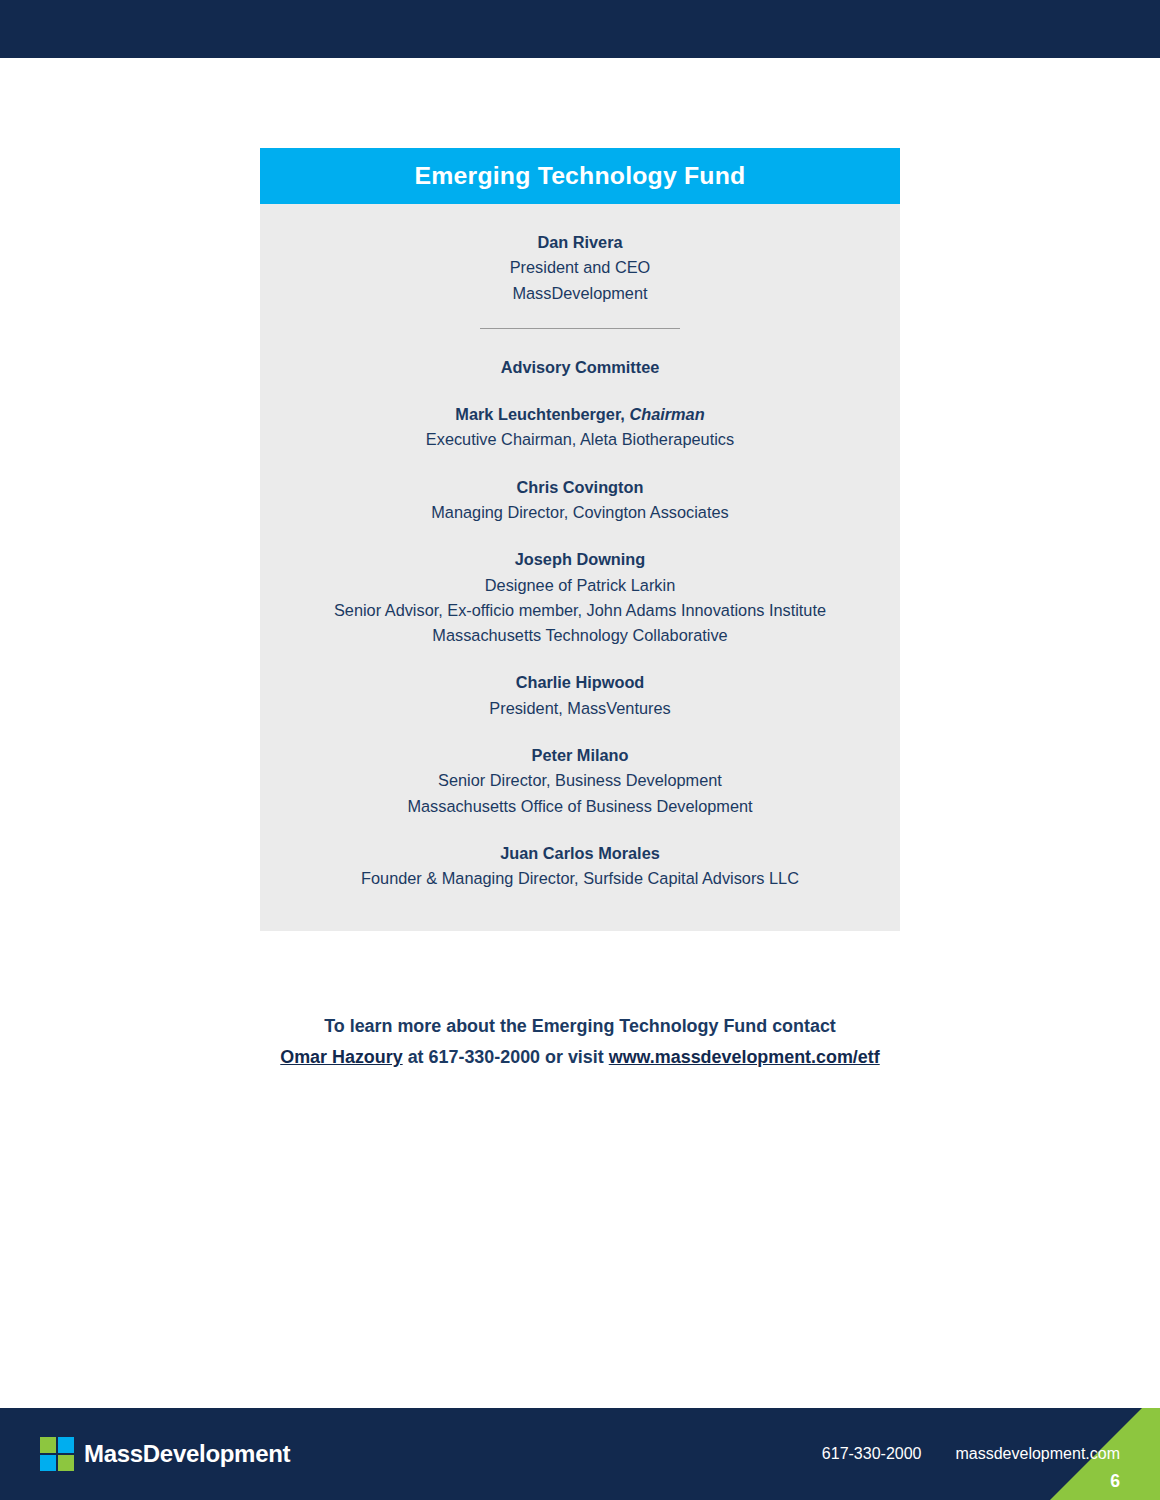Emerging Technology Fund
Dan Rivera
President and CEO
MassDevelopment
Advisory Committee
Mark Leuchtenberger, Chairman
Executive Chairman, Aleta Biotherapeutics
Chris Covington
Managing Director, Covington Associates
Joseph Downing
Designee of Patrick Larkin
Senior Advisor, Ex-officio member, John Adams Innovations Institute
Massachusetts Technology Collaborative
Charlie Hipwood
President, MassVentures
Peter Milano
Senior Director, Business Development
Massachusetts Office of Business Development
Juan Carlos Morales
Founder & Managing Director, Surfside Capital Advisors LLC
To learn more about the Emerging Technology Fund contact
Omar Hazoury at 617-330-2000 or visit www.massdevelopment.com/etf
MassDevelopment
617-330-2000 massdevelopment.com
6